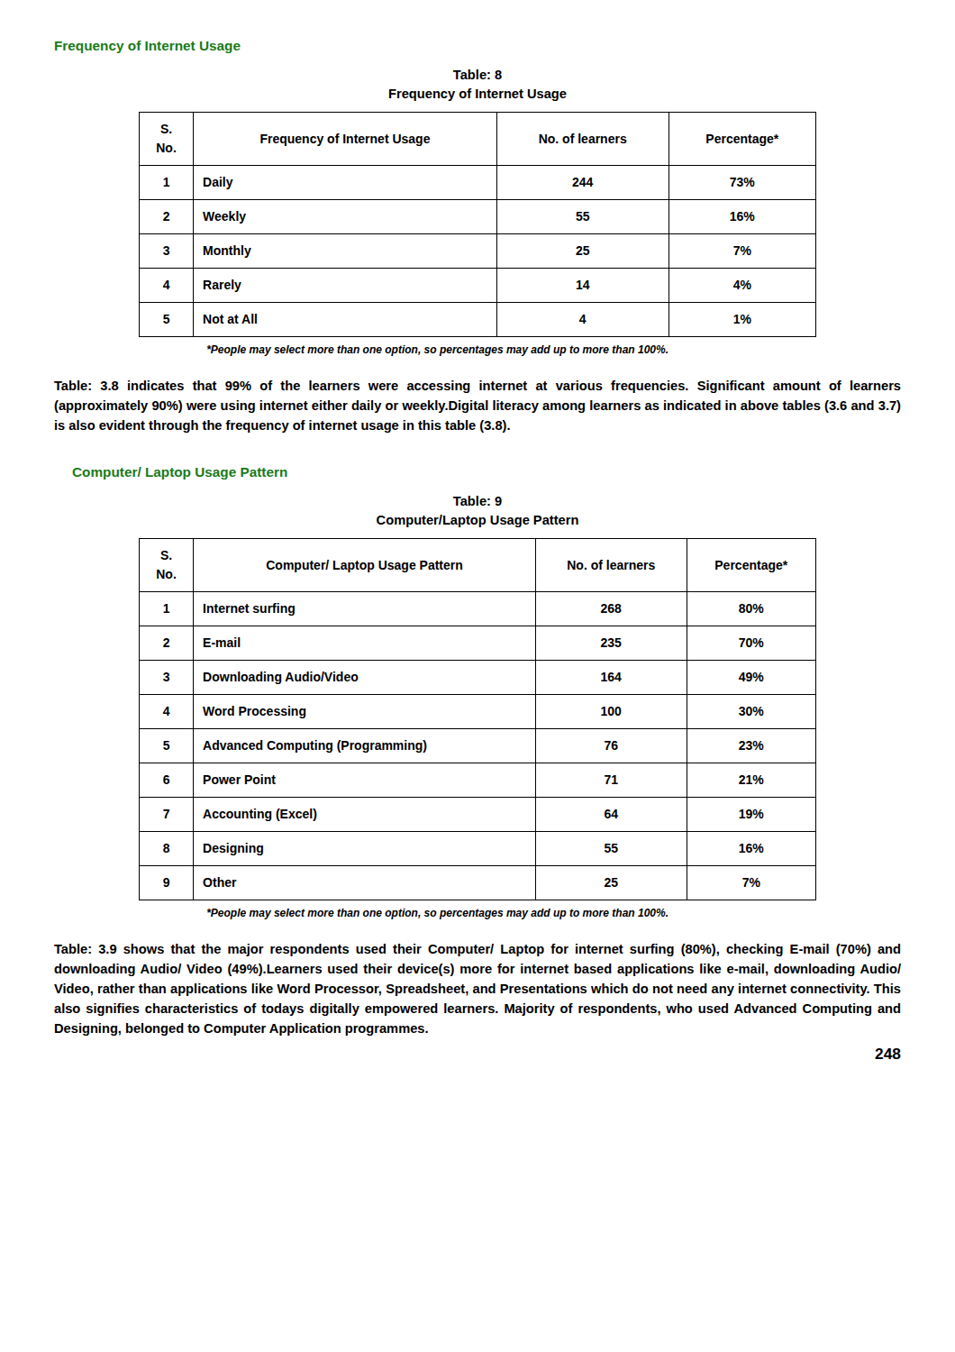Frequency of Internet Usage
Table: 8
Frequency of Internet Usage
| S. No. | Frequency of Internet Usage | No. of learners | Percentage* |
| --- | --- | --- | --- |
| 1 | Daily | 244 | 73% |
| 2 | Weekly | 55 | 16% |
| 3 | Monthly | 25 | 7% |
| 4 | Rarely | 14 | 4% |
| 5 | Not at All | 4 | 1% |
*People may select more than one option, so percentages may add up to more than 100%.
Table: 3.8 indicates that 99% of the learners were accessing internet at various frequencies. Significant amount of learners (approximately 90%) were using internet either daily or weekly.Digital literacy among learners as indicated in above tables (3.6 and 3.7) is also evident through the frequency of internet usage in this table (3.8).
Computer/ Laptop Usage Pattern
Table: 9
Computer/Laptop Usage Pattern
| S. No. | Computer/ Laptop Usage Pattern | No. of learners | Percentage* |
| --- | --- | --- | --- |
| 1 | Internet surfing | 268 | 80% |
| 2 | E-mail | 235 | 70% |
| 3 | Downloading Audio/Video | 164 | 49% |
| 4 | Word Processing | 100 | 30% |
| 5 | Advanced Computing (Programming) | 76 | 23% |
| 6 | Power Point | 71 | 21% |
| 7 | Accounting (Excel) | 64 | 19% |
| 8 | Designing | 55 | 16% |
| 9 | Other | 25 | 7% |
*People may select more than one option, so percentages may add up to more than 100%.
Table: 3.9 shows that the major respondents used their Computer/ Laptop for internet surfing (80%), checking E-mail (70%) and downloading Audio/ Video (49%).Learners used their device(s) more for internet based applications like e-mail, downloading Audio/ Video, rather than applications like Word Processor, Spreadsheet, and Presentations which do not need any internet connectivity. This also signifies characteristics of todays digitally empowered learners. Majority of respondents, who used Advanced Computing and Designing, belonged to Computer Application programmes.
248